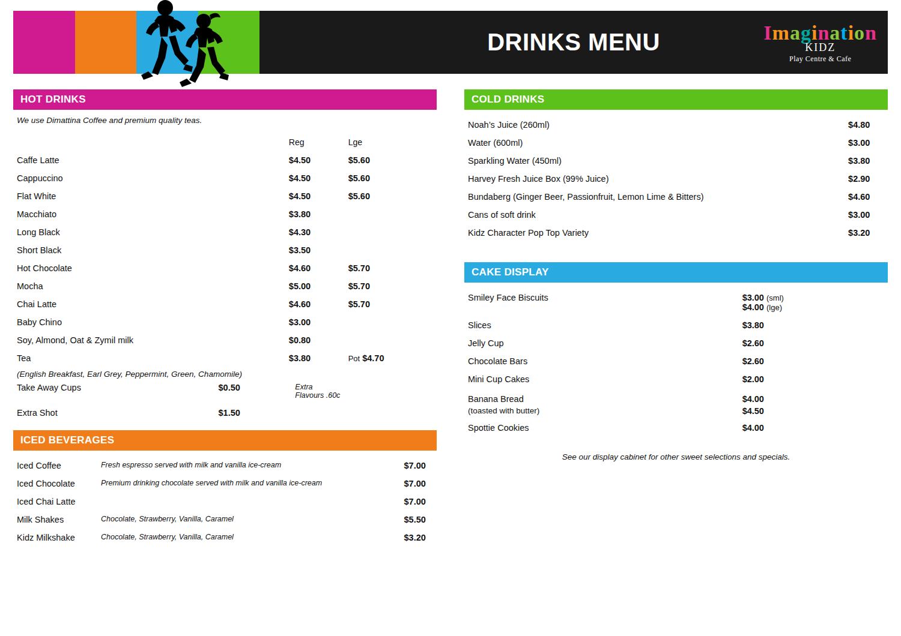DRINKS MENU
Imagination
KIDZ
Play Centre & Cafe
HOT DRINKS
We use Dimattina Coffee and premium quality teas.
| | Reg | Lge |
| Caffe Latte | $4.50 | $5.60 |
| Cappuccino | $4.50 | $5.60 |
| Flat White | $4.50 | $5.60 |
| Macchiato | $3.80 | |
| Long Black | $4.30 | |
| Short Black | $3.50 | |
| Hot Chocolate | $4.60 | $5.70 |
| Mocha | $5.00 | $5.70 |
| Chai Latte | $4.60 | $5.70 |
| Baby Chino | $3.00 | |
| Soy, Almond, Oat & Zymil milk | $0.80 | |
| Tea | $3.80 | Pot $4.70 |
(English Breakfast, Earl Grey, Peppermint, Green, Chamomile)
| Take Away Cups | $0.50 | Extra Flavours .60c |
| Extra Shot | $1.50 | |
ICED BEVERAGES
| Iced Coffee | Fresh espresso served with milk and vanilla ice-cream | $7.00 |
| Iced Chocolate | Premium drinking chocolate served with milk and vanilla ice-cream | $7.00 |
| Iced Chai Latte | | $7.00 |
| Milk Shakes | Chocolate, Strawberry, Vanilla, Caramel | $5.50 |
| Kidz Milkshake | Chocolate, Strawberry, Vanilla, Caramel | $3.20 |
COLD DRINKS
| Noah’s Juice (260ml) | $4.80 |
| Water (600ml) | $3.00 |
| Sparkling Water (450ml) | $3.80 |
| Harvey Fresh Juice Box (99% Juice) | $2.90 |
| Bundaberg (Ginger Beer, Passionfruit, Lemon Lime & Bitters) | $4.60 |
| Cans of soft drink | $3.00 |
| Kidz Character Pop Top Variety | $3.20 |
CAKE DISPLAY
| Smiley Face Biscuits | $3.00 (sml) $4.00 (lge) |
| Slices | $3.80 |
| Jelly Cup | $2.60 |
| Chocolate Bars | $2.60 |
| Mini Cup Cakes | $2.00 |
| Banana Bread | $4.00 |
| (toasted with butter) | $4.50 |
| Spottie Cookies | $4.00 |
See our display cabinet for other sweet selections and specials.